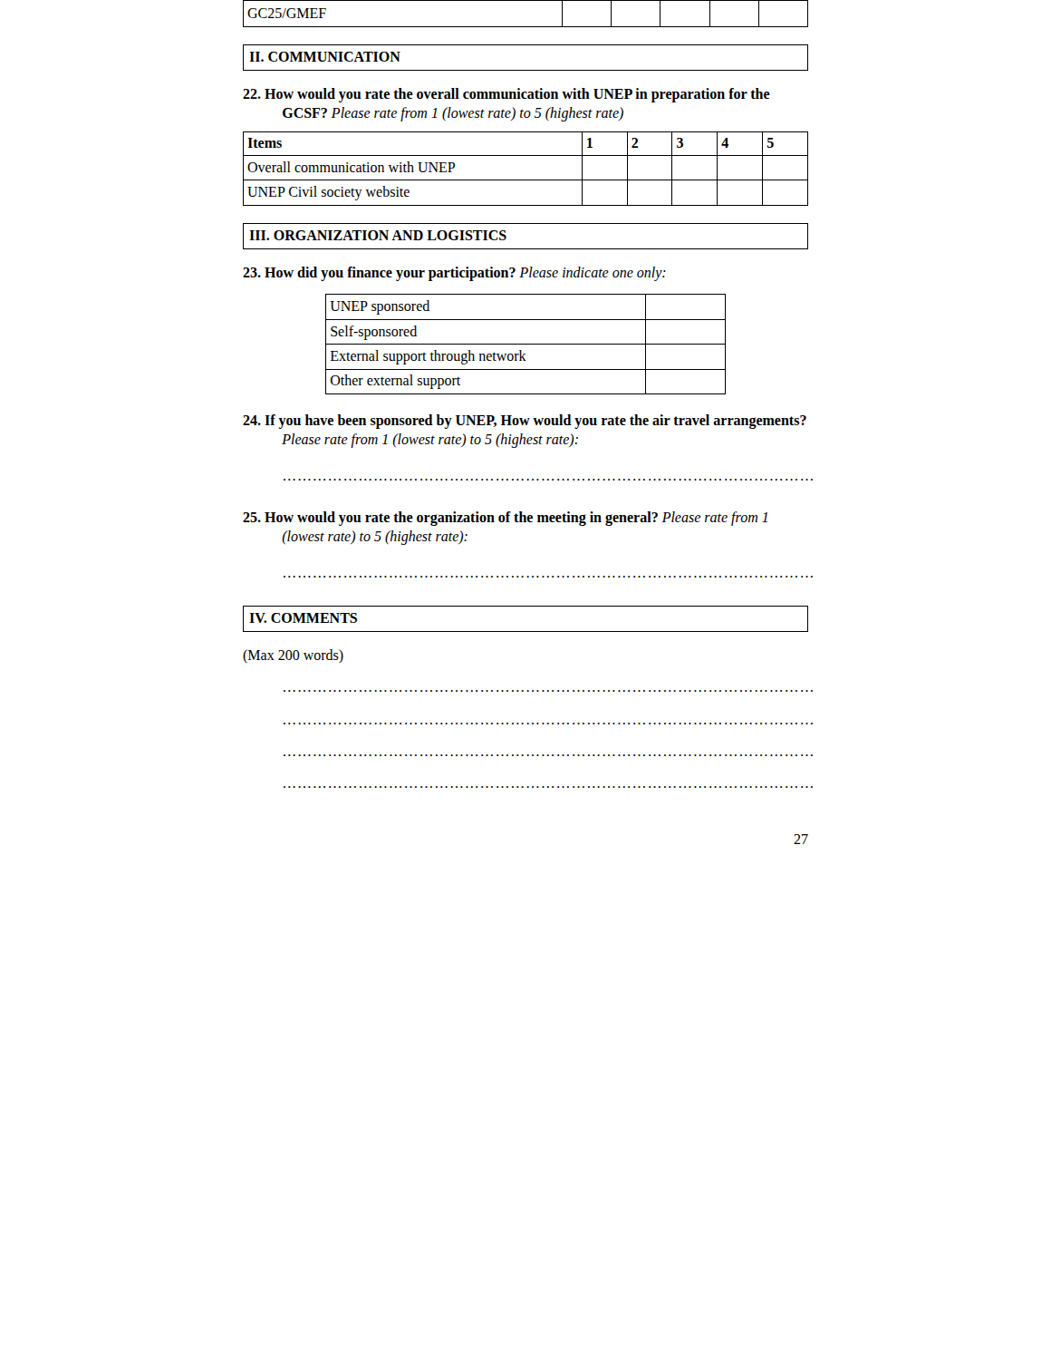| GC25/GMEF | | | | | |
II. COMMUNICATION
22. How would you rate the overall communication with UNEP in preparation for the GCSF? Please rate from 1 (lowest rate) to 5 (highest rate)
| Items | 1 | 2 | 3 | 4 | 5 |
| --- | --- | --- | --- | --- | --- |
| Overall communication with UNEP | | | | | |
| UNEP Civil society website | | | | | |
III. ORGANIZATION AND LOGISTICS
23. How did you finance your participation? Please indicate one only:
| UNEP sponsored | |
| Self-sponsored | |
| External support through network | |
| Other external support | |
24. If you have been sponsored by UNEP, How would you rate the air travel arrangements? Please rate from 1 (lowest rate) to 5 (highest rate):
……………………………………………………………………………………………
25. How would you rate the organization of the meeting in general? Please rate from 1 (lowest rate) to 5 (highest rate):
……………………………………………………………………………………………
IV. COMMENTS
(Max 200 words)
……………………………………………………………………………………………
……………………………………………………………………………………………
……………………………………………………………………………………………
……………………………………………………………………………………………
27